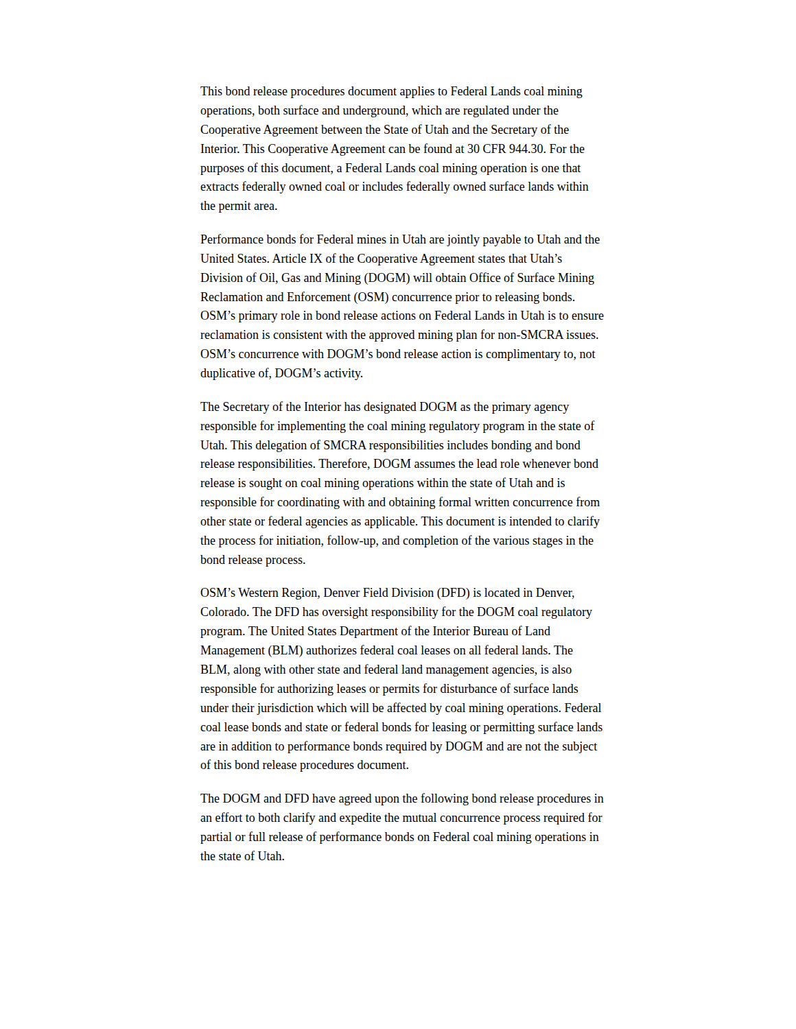This bond release procedures document applies to Federal Lands coal mining operations, both surface and underground, which are regulated under the Cooperative Agreement between the State of Utah and the Secretary of the Interior. This Cooperative Agreement can be found at 30 CFR 944.30. For the purposes of this document, a Federal Lands coal mining operation is one that extracts federally owned coal or includes federally owned surface lands within the permit area.
Performance bonds for Federal mines in Utah are jointly payable to Utah and the United States. Article IX of the Cooperative Agreement states that Utah’s Division of Oil, Gas and Mining (DOGM) will obtain Office of Surface Mining Reclamation and Enforcement (OSM) concurrence prior to releasing bonds. OSM’s primary role in bond release actions on Federal Lands in Utah is to ensure reclamation is consistent with the approved mining plan for non-SMCRA issues. OSM’s concurrence with DOGM’s bond release action is complimentary to, not duplicative of, DOGM’s activity.
The Secretary of the Interior has designated DOGM as the primary agency responsible for implementing the coal mining regulatory program in the state of Utah. This delegation of SMCRA responsibilities includes bonding and bond release responsibilities. Therefore, DOGM assumes the lead role whenever bond release is sought on coal mining operations within the state of Utah and is responsible for coordinating with and obtaining formal written concurrence from other state or federal agencies as applicable. This document is intended to clarify the process for initiation, follow-up, and completion of the various stages in the bond release process.
OSM’s Western Region, Denver Field Division (DFD) is located in Denver, Colorado. The DFD has oversight responsibility for the DOGM coal regulatory program. The United States Department of the Interior Bureau of Land Management (BLM) authorizes federal coal leases on all federal lands. The BLM, along with other state and federal land management agencies, is also responsible for authorizing leases or permits for disturbance of surface lands under their jurisdiction which will be affected by coal mining operations. Federal coal lease bonds and state or federal bonds for leasing or permitting surface lands are in addition to performance bonds required by DOGM and are not the subject of this bond release procedures document.
The DOGM and DFD have agreed upon the following bond release procedures in an effort to both clarify and expedite the mutual concurrence process required for partial or full release of performance bonds on Federal coal mining operations in the state of Utah.